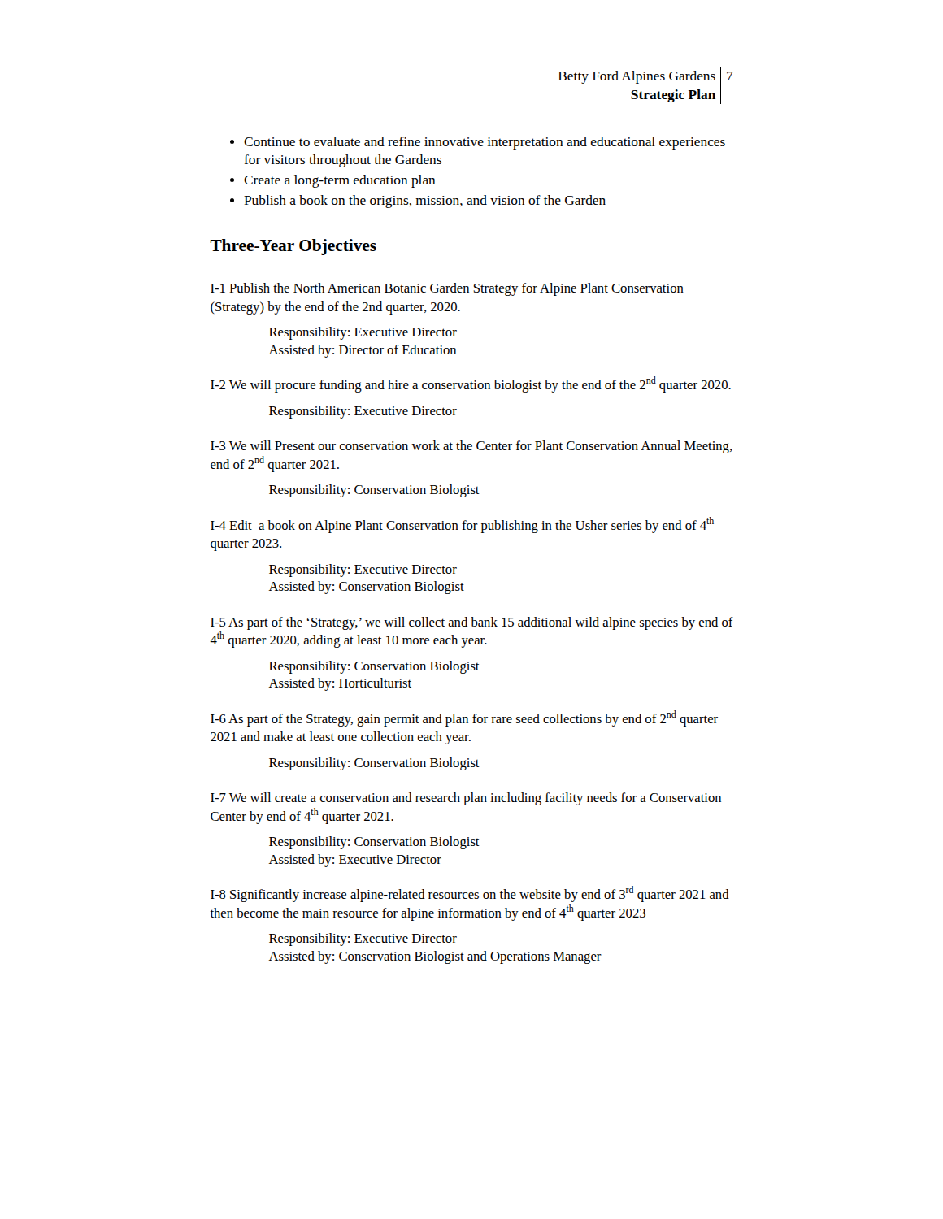Betty Ford Alpines Gardens
Strategic Plan
7
Continue to evaluate and refine innovative interpretation and educational experiences for visitors throughout the Gardens
Create a long-term education plan
Publish a book on the origins, mission, and vision of the Garden
Three-Year Objectives
I-1 Publish the North American Botanic Garden Strategy for Alpine Plant Conservation (Strategy) by the end of the 2nd quarter, 2020.
Responsibility: Executive Director
Assisted by: Director of Education
I-2 We will procure funding and hire a conservation biologist by the end of the 2nd quarter 2020.
Responsibility: Executive Director
I-3 We will Present our conservation work at the Center for Plant Conservation Annual Meeting, end of 2nd quarter 2021.
Responsibility: Conservation Biologist
I-4 Edit a book on Alpine Plant Conservation for publishing in the Usher series by end of 4th quarter 2023.
Responsibility: Executive Director
Assisted by: Conservation Biologist
I-5 As part of the ‘Strategy,’ we will collect and bank 15 additional wild alpine species by end of 4th quarter 2020, adding at least 10 more each year.
Responsibility: Conservation Biologist
Assisted by: Horticulturist
I-6 As part of the Strategy, gain permit and plan for rare seed collections by end of 2nd quarter 2021 and make at least one collection each year.
Responsibility: Conservation Biologist
I-7 We will create a conservation and research plan including facility needs for a Conservation Center by end of 4th quarter 2021.
Responsibility: Conservation Biologist
Assisted by: Executive Director
I-8 Significantly increase alpine-related resources on the website by end of 3rd quarter 2021 and then become the main resource for alpine information by end of 4th quarter 2023
Responsibility: Executive Director
Assisted by: Conservation Biologist and Operations Manager